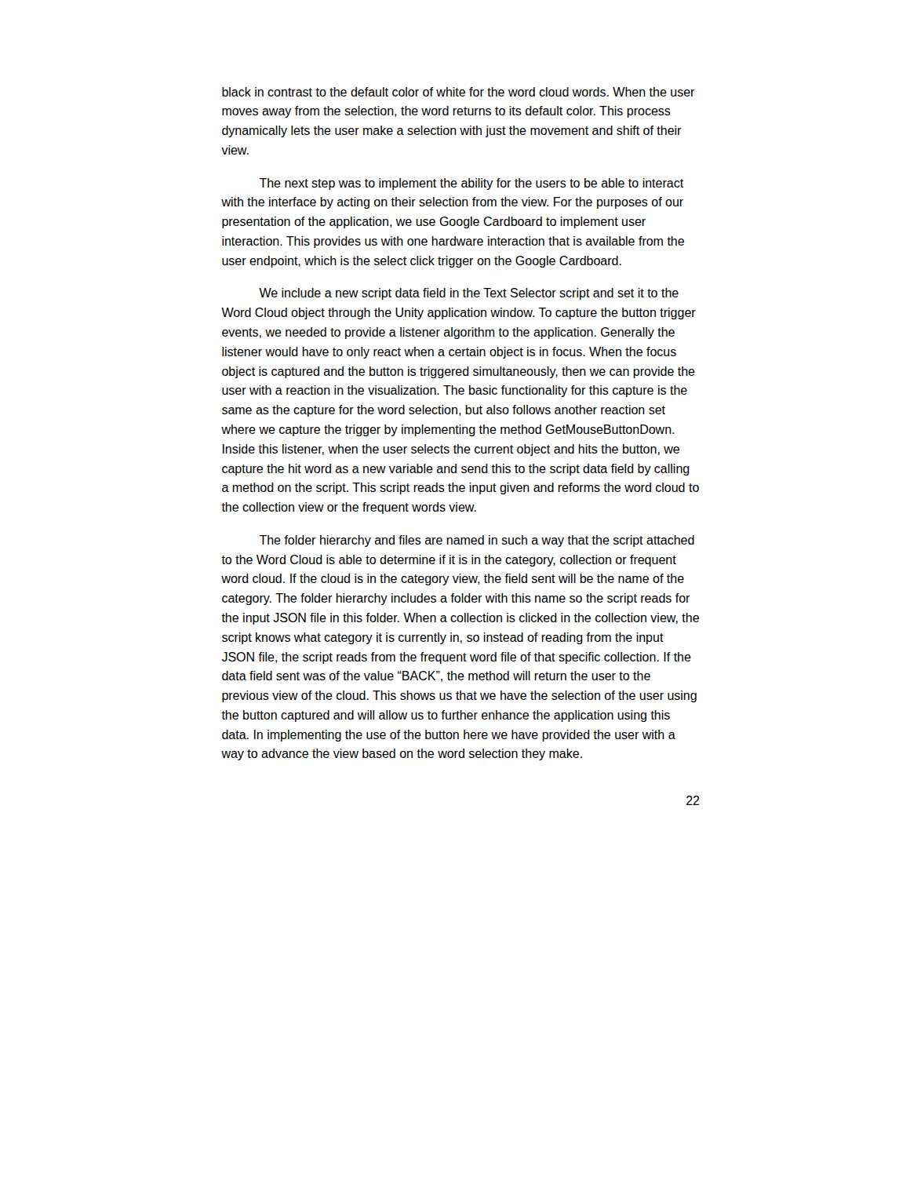black in contrast to the default color of white for the word cloud words. When the user moves away from the selection, the word returns to its default color. This process dynamically lets the user make a selection with just the movement and shift of their view.
The next step was to implement the ability for the users to be able to interact with the interface by acting on their selection from the view. For the purposes of our presentation of the application, we use Google Cardboard to implement user interaction. This provides us with one hardware interaction that is available from the user endpoint, which is the select click trigger on the Google Cardboard.
We include a new script data field in the Text Selector script and set it to the Word Cloud object through the Unity application window. To capture the button trigger events, we needed to provide a listener algorithm to the application. Generally the listener would have to only react when a certain object is in focus. When the focus object is captured and the button is triggered simultaneously, then we can provide the user with a reaction in the visualization. The basic functionality for this capture is the same as the capture for the word selection, but also follows another reaction set where we capture the trigger by implementing the method GetMouseButtonDown. Inside this listener, when the user selects the current object and hits the button, we capture the hit word as a new variable and send this to the script data field by calling a method on the script. This script reads the input given and reforms the word cloud to the collection view or the frequent words view.
The folder hierarchy and files are named in such a way that the script attached to the Word Cloud is able to determine if it is in the category, collection or frequent word cloud. If the cloud is in the category view, the field sent will be the name of the category. The folder hierarchy includes a folder with this name so the script reads for the input JSON file in this folder. When a collection is clicked in the collection view, the script knows what category it is currently in, so instead of reading from the input JSON file, the script reads from the frequent word file of that specific collection. If the data field sent was of the value “BACK”, the method will return the user to the previous view of the cloud. This shows us that we have the selection of the user using the button captured and will allow us to further enhance the application using this data. In implementing the use of the button here we have provided the user with a way to advance the view based on the word selection they make.
22